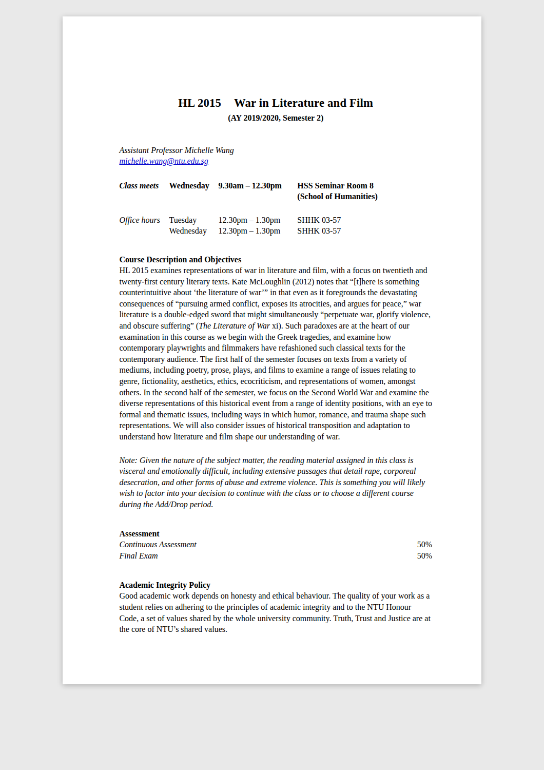HL 2015 War in Literature and Film
(AY 2019/2020, Semester 2)
Assistant Professor Michelle Wang
michelle.wang@ntu.edu.sg
| Class meets | Wednesday | 9.30am – 12.30pm | HSS Seminar Room 8 |
| | | | (School of Humanities) |
| Office hours | Tuesday | 12.30pm – 1.30pm | SHHK 03-57 |
| | Wednesday | 12.30pm – 1.30pm | SHHK 03-57 |
Course Description and Objectives
HL 2015 examines representations of war in literature and film, with a focus on twentieth and twenty-first century literary texts. Kate McLoughlin (2012) notes that “[t]here is something counterintuitive about ‘the literature of war’” in that even as it foregrounds the devastating consequences of “pursuing armed conflict, exposes its atrocities, and argues for peace,” war literature is a double-edged sword that might simultaneously “perpetuate war, glorify violence, and obscure suffering” (The Literature of War xi). Such paradoxes are at the heart of our examination in this course as we begin with the Greek tragedies, and examine how contemporary playwrights and filmmakers have refashioned such classical texts for the contemporary audience. The first half of the semester focuses on texts from a variety of mediums, including poetry, prose, plays, and films to examine a range of issues relating to genre, fictionality, aesthetics, ethics, ecocriticism, and representations of women, amongst others. In the second half of the semester, we focus on the Second World War and examine the diverse representations of this historical event from a range of identity positions, with an eye to formal and thematic issues, including ways in which humor, romance, and trauma shape such representations. We will also consider issues of historical transposition and adaptation to understand how literature and film shape our understanding of war.
Note: Given the nature of the subject matter, the reading material assigned in this class is visceral and emotionally difficult, including extensive passages that detail rape, corporeal desecration, and other forms of abuse and extreme violence. This is something you will likely wish to factor into your decision to continue with the class or to choose a different course during the Add/Drop period.
Assessment
| Continuous Assessment | 50% |
| Final Exam | 50% |
Academic Integrity Policy
Good academic work depends on honesty and ethical behaviour. The quality of your work as a student relies on adhering to the principles of academic integrity and to the NTU Honour Code, a set of values shared by the whole university community. Truth, Trust and Justice are at the core of NTU’s shared values.